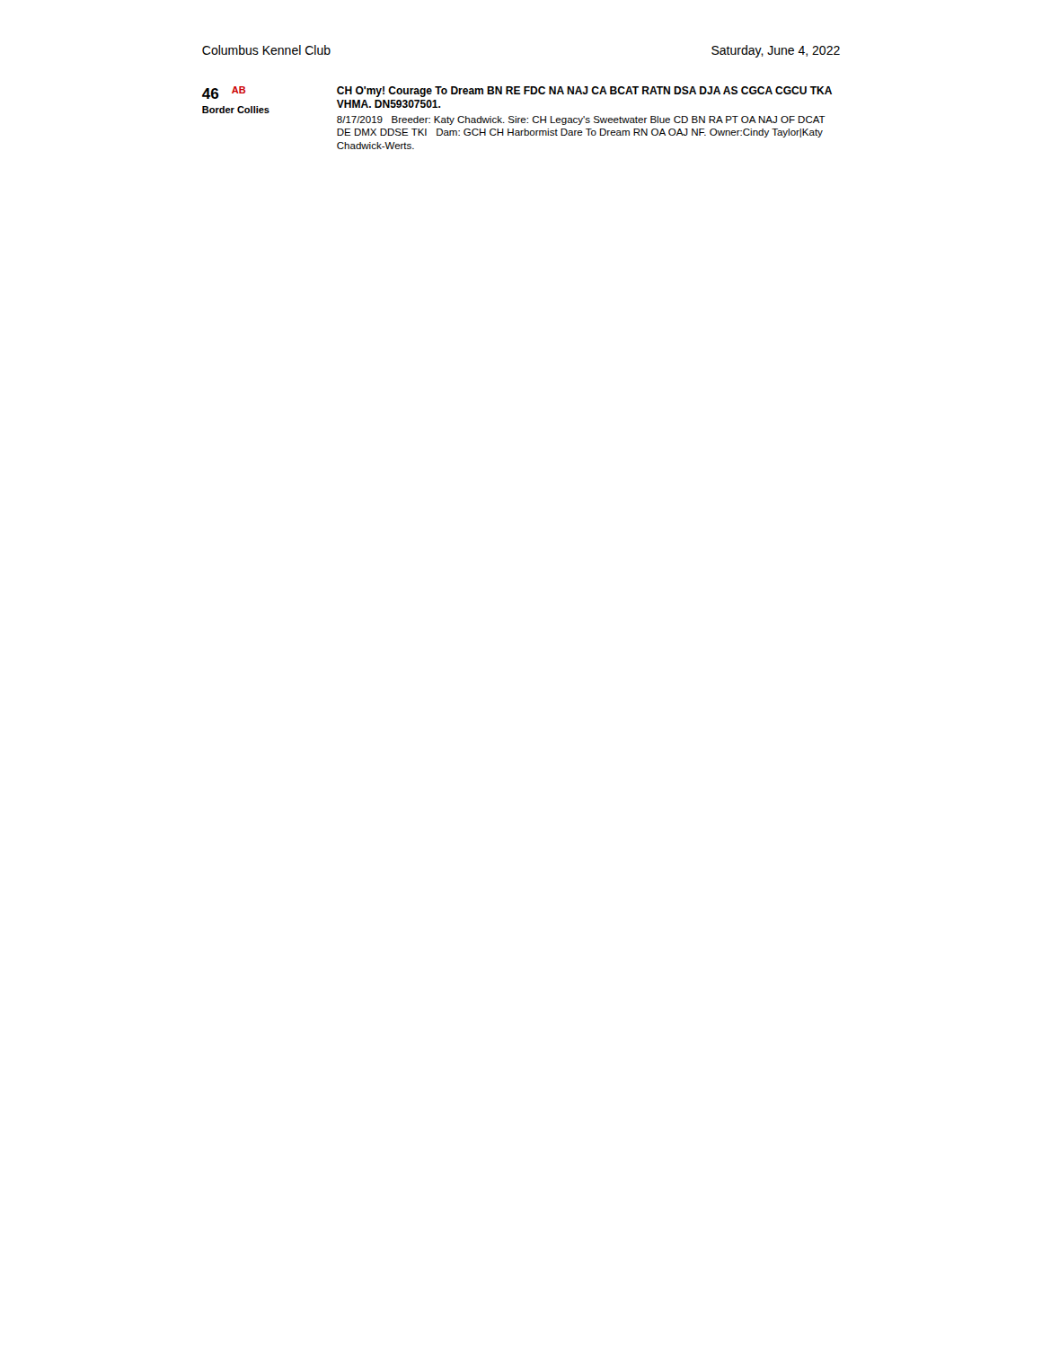Columbus Kennel Club
Saturday, June 4, 2022
46 AB
Border Collies
CH O'my! Courage To Dream BN RE FDC NA NAJ CA BCAT RATN DSA DJA AS CGCA CGCU TKA VHMA. DN59307501.
8/17/2019 Breeder: Katy Chadwick. Sire: CH Legacy's Sweetwater Blue CD BN RA PT OA NAJ OF DCAT DE DMX DDSE TKI Dam: GCH CH Harbormist Dare To Dream RN OA OAJ NF. Owner:Cindy Taylor|Katy Chadwick-Werts.